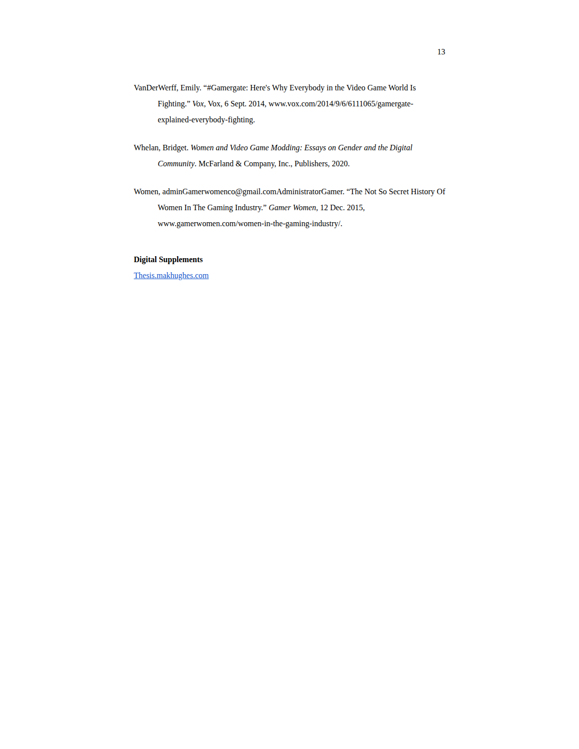13
VanDerWerff, Emily. “#Gamergate: Here's Why Everybody in the Video Game World Is Fighting.” Vox, Vox, 6 Sept. 2014, www.vox.com/2014/9/6/6111065/gamergate-explained-everybody-fighting.
Whelan, Bridget. Women and Video Game Modding: Essays on Gender and the Digital Community. McFarland & Company, Inc., Publishers, 2020.
Women, adminGamerwomenco@gmail.comAdministratorGamer. “The Not So Secret History Of Women In The Gaming Industry.” Gamer Women, 12 Dec. 2015, www.gamerwomen.com/women-in-the-gaming-industry/.
Digital Supplements
Thesis.makhughes.com